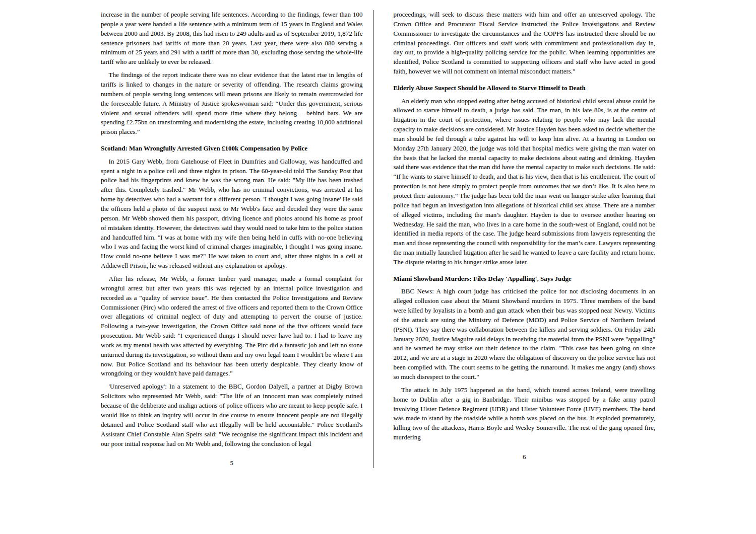increase in the number of people serving life sentences. According to the findings, fewer than 100 people a year were handed a life sentence with a minimum term of 15 years in England and Wales between 2000 and 2003. By 2008, this had risen to 249 adults and as of September 2019, 1,872 life sentence prisoners had tariffs of more than 20 years. Last year, there were also 880 serving a minimum of 25 years and 291 with a tariff of more than 30, excluding those serving the whole-life tariff who are unlikely to ever be released.
The findings of the report indicate there was no clear evidence that the latest rise in lengths of tariffs is linked to changes in the nature or severity of offending. The research claims growing numbers of people serving long sentences will mean prisons are likely to remain overcrowded for the foreseeable future. A Ministry of Justice spokeswoman said: “Under this government, serious violent and sexual offenders will spend more time where they belong – behind bars. We are spending £2.75bn on transforming and modernising the estate, including creating 10,000 additional prison places.”
Scotland: Man Wrongfully Arrested Given £100k Compensation by Police
In 2015 Gary Webb, from Gatehouse of Fleet in Dumfries and Galloway, was handcuffed and spent a night in a police cell and three nights in prison. The 60-year-old told The Sunday Post that police had his fingerprints and knew he was the wrong man. He said: "My life has been trashed after this. Completely trashed." Mr Webb, who has no criminal convictions, was arrested at his home by detectives who had a warrant for a different person. 'I thought I was going insane' He said the officers held a photo of the suspect next to Mr Webb's face and decided they were the same person. Mr Webb showed them his passport, driving licence and photos around his home as proof of mistaken identity. However, the detectives said they would need to take him to the police station and handcuffed him. "I was at home with my wife then being held in cuffs with no-one believing who I was and facing the worst kind of criminal charges imaginable, I thought I was going insane. How could no-one believe I was me?" He was taken to court and, after three nights in a cell at Addiewell Prison, he was released without any explanation or apology.
After his release, Mr Webb, a former timber yard manager, made a formal complaint for wrongful arrest but after two years this was rejected by an internal police investigation and recorded as a "quality of service issue". He then contacted the Police Investigations and Review Commissioner (Pirc) who ordered the arrest of five officers and reported them to the Crown Office over allegations of criminal neglect of duty and attempting to pervert the course of justice. Following a two-year investigation, the Crown Office said none of the five officers would face prosecution. Mr Webb said: "I experienced things I should never have had to. I had to leave my work as my mental health was affected by everything. The Pirc did a fantastic job and left no stone unturned during its investigation, so without them and my own legal team I wouldn't be where I am now. But Police Scotland and its behaviour has been utterly despicable. They clearly know of wrongdoing or they wouldn't have paid damages."
'Unreserved apology': In a statement to the BBC, Gordon Dalyell, a partner at Digby Brown Solicitors who represented Mr Webb, said: "The life of an innocent man was completely ruined because of the deliberate and malign actions of police officers who are meant to keep people safe. I would like to think an inquiry will occur in due course to ensure innocent people are not illegally detained and Police Scotland staff who act illegally will be held accountable." Police Scotland's Assistant Chief Constable Alan Speirs said: "We recognise the significant impact this incident and our poor initial response had on Mr Webb and, following the conclusion of legal
5
proceedings, will seek to discuss these matters with him and offer an unreserved apology. The Crown Office and Procurator Fiscal Service instructed the Police Investigations and Review Commissioner to investigate the circumstances and the COPFS has instructed there should be no criminal proceedings. Our officers and staff work with commitment and professionalism day in, day out, to provide a high-quality policing service for the public. When learning opportunities are identified, Police Scotland is committed to supporting officers and staff who have acted in good faith, however we will not comment on internal misconduct matters."
Elderly Abuse Suspect Should be Allowed to Starve Himself to Death
An elderly man who stopped eating after being accused of historical child sexual abuse could be allowed to starve himself to death, a judge has said. The man, in his late 80s, is at the centre of litigation in the court of protection, where issues relating to people who may lack the mental capacity to make decisions are considered. Mr Justice Hayden has been asked to decide whether the man should be fed through a tube against his will to keep him alive. At a hearing in London on Monday 27th January 2020, the judge was told that hospital medics were giving the man water on the basis that he lacked the mental capacity to make decisions about eating and drinking. Hayden said there was evidence that the man did have the mental capacity to make such decisions. He said: “If he wants to starve himself to death, and that is his view, then that is his entitlement. The court of protection is not here simply to protect people from outcomes that we don’t like. It is also here to protect their autonomy.” The judge has been told the man went on hunger strike after learning that police had begun an investigation into allegations of historical child sex abuse. There are a number of alleged victims, including the man’s daughter. Hayden is due to oversee another hearing on Wednesday. He said the man, who lives in a care home in the south-west of England, could not be identified in media reports of the case. The judge heard submissions from lawyers representing the man and those representing the council with responsibility for the man’s care. Lawyers representing the man initially launched litigation after he said he wanted to leave a care facility and return home. The dispute relating to his hunger strike arose later.
Miami Showband Murders: Files Delay 'Appalling', Says Judge
BBC News: A high court judge has criticised the police for not disclosing documents in an alleged collusion case about the Miami Showband murders in 1975. Three members of the band were killed by loyalists in a bomb and gun attack when their bus was stopped near Newry. Victims of the attack are suing the Ministry of Defence (MOD) and Police Service of Northern Ireland (PSNI). They say there was collaboration between the killers and serving soldiers. On Friday 24th January 2020, Justice Maguire said delays in receiving the material from the PSNI were "appalling" and he warned he may strike out their defence to the claim. "This case has been going on since 2012, and we are at a stage in 2020 where the obligation of discovery on the police service has not been complied with. The court seems to be getting the runaround. It makes me angry (and) shows so much disrespect to the court."
The attack in July 1975 happened as the band, which toured across Ireland, were travelling home to Dublin after a gig in Banbridge. Their minibus was stopped by a fake army patrol involving Ulster Defence Regiment (UDR) and Ulster Volunteer Force (UVF) members. The band was made to stand by the roadside while a bomb was placed on the bus. It exploded prematurely, killing two of the attackers, Harris Boyle and Wesley Somerville. The rest of the gang opened fire, murdering
6